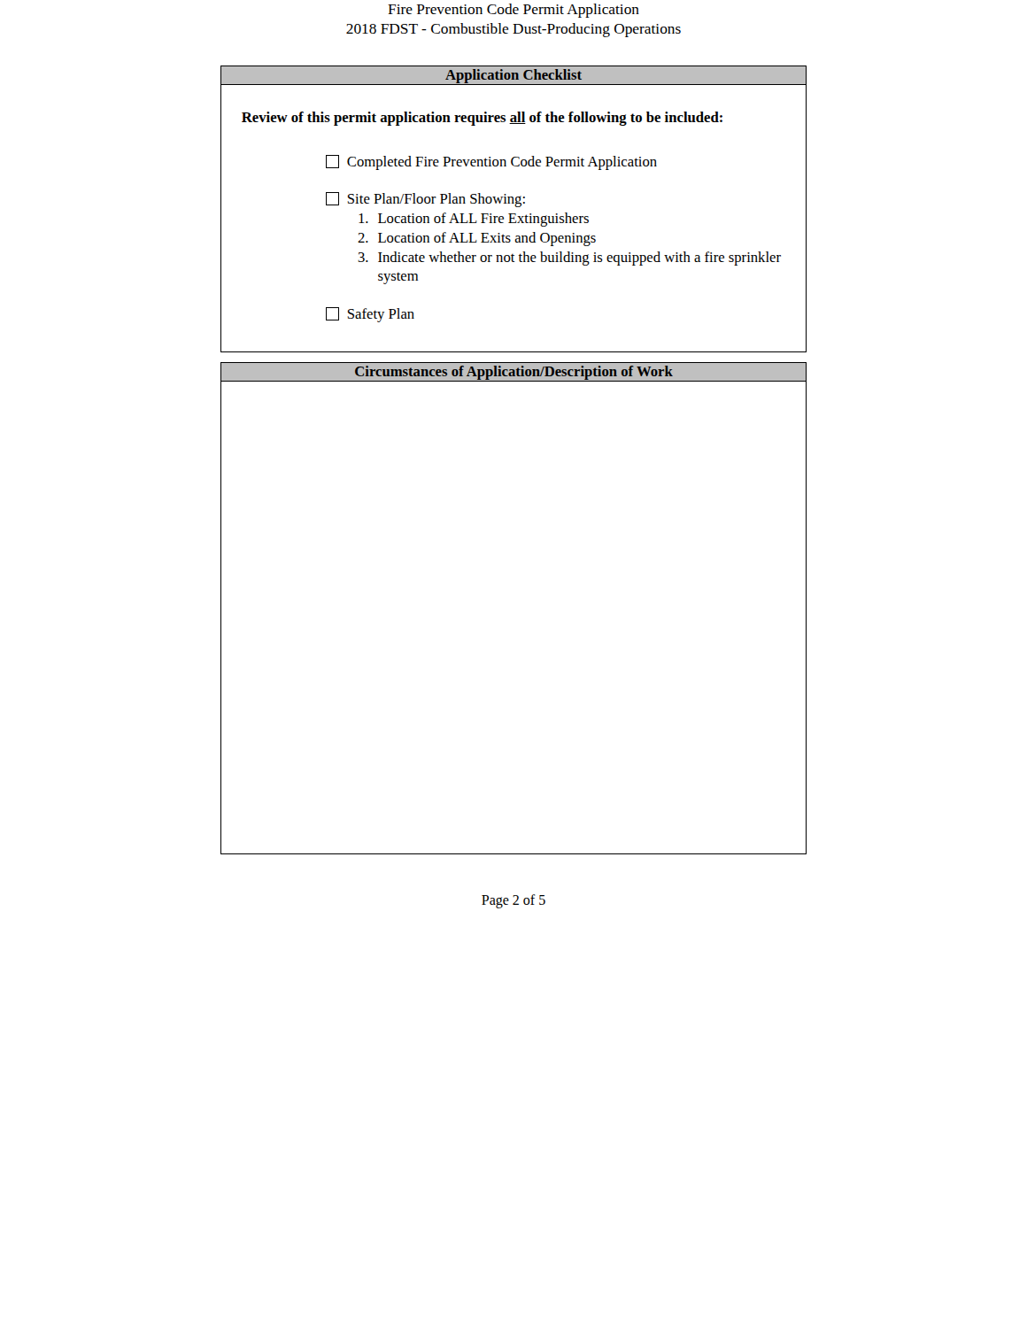Fire Prevention Code Permit Application
2018 FDST - Combustible Dust-Producing Operations
| Application Checklist |
| Review of this permit application requires all of the following to be included: Completed Fire Prevention Code Permit Application Site Plan/Floor Plan Showing: Location of ALL Fire Extinguishers Location of ALL Exits and Openings Indicate whether or not the building is equipped with a fire sprinkler system Safety Plan |
| Circumstances of Application/Description of Work |
Page 2 of 5